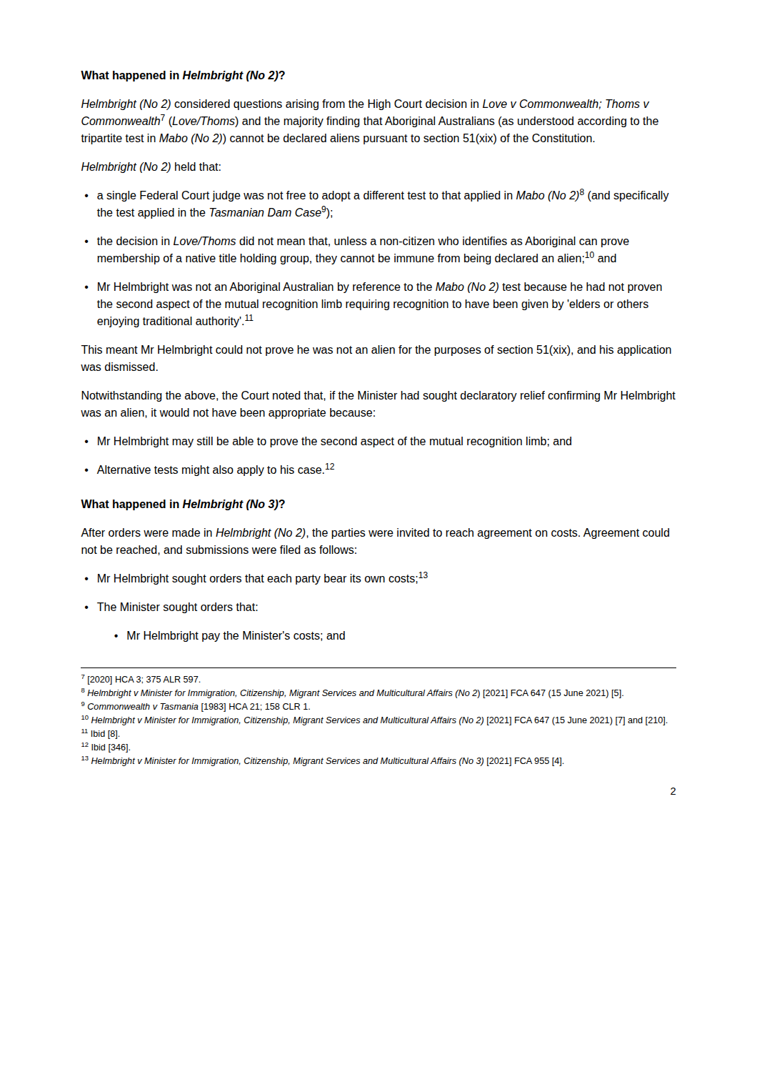What happened in Helmbright (No 2)?
Helmbright (No 2) considered questions arising from the High Court decision in Love v Commonwealth; Thoms v Commonwealth7 (Love/Thoms) and the majority finding that Aboriginal Australians (as understood according to the tripartite test in Mabo (No 2)) cannot be declared aliens pursuant to section 51(xix) of the Constitution.
Helmbright (No 2) held that:
a single Federal Court judge was not free to adopt a different test to that applied in Mabo (No 2)8 (and specifically the test applied in the Tasmanian Dam Case9);
the decision in Love/Thoms did not mean that, unless a non-citizen who identifies as Aboriginal can prove membership of a native title holding group, they cannot be immune from being declared an alien;10 and
Mr Helmbright was not an Aboriginal Australian by reference to the Mabo (No 2) test because he had not proven the second aspect of the mutual recognition limb requiring recognition to have been given by 'elders or others enjoying traditional authority'.11
This meant Mr Helmbright could not prove he was not an alien for the purposes of section 51(xix), and his application was dismissed.
Notwithstanding the above, the Court noted that, if the Minister had sought declaratory relief confirming Mr Helmbright was an alien, it would not have been appropriate because:
Mr Helmbright may still be able to prove the second aspect of the mutual recognition limb; and
Alternative tests might also apply to his case.12
What happened in Helmbright (No 3)?
After orders were made in Helmbright (No 2), the parties were invited to reach agreement on costs. Agreement could not be reached, and submissions were filed as follows:
Mr Helmbright sought orders that each party bear its own costs;13
The Minister sought orders that:
Mr Helmbright pay the Minister's costs; and
7 [2020] HCA 3; 375 ALR 597.
8 Helmbright v Minister for Immigration, Citizenship, Migrant Services and Multicultural Affairs (No 2) [2021] FCA 647 (15 June 2021) [5].
9 Commonwealth v Tasmania [1983] HCA 21; 158 CLR 1.
10 Helmbright v Minister for Immigration, Citizenship, Migrant Services and Multicultural Affairs (No 2) [2021] FCA 647 (15 June 2021) [7] and [210].
11 Ibid [8].
12 Ibid [346].
13 Helmbright v Minister for Immigration, Citizenship, Migrant Services and Multicultural Affairs (No 3) [2021] FCA 955 [4].
2